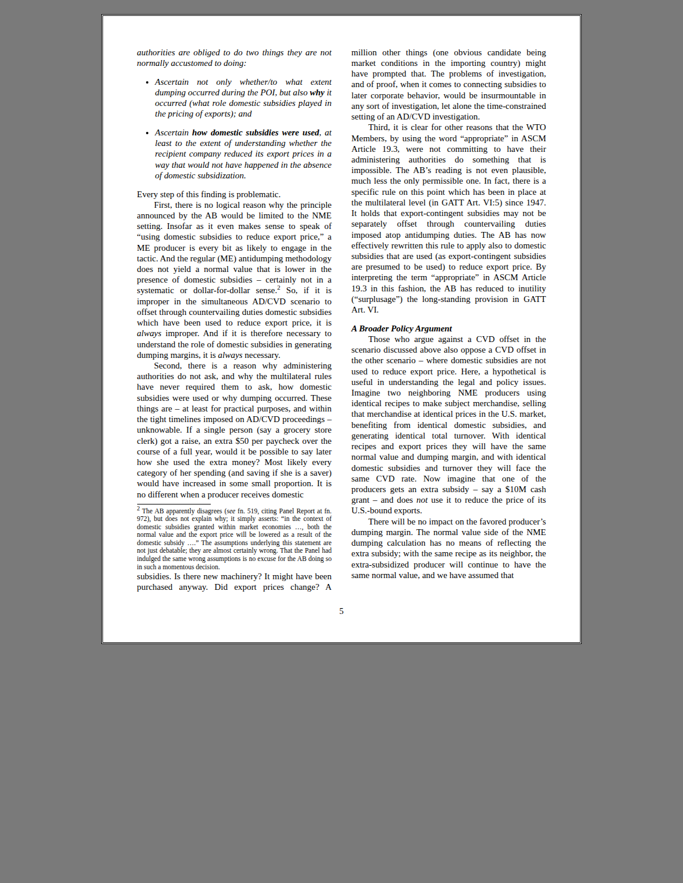authorities are obliged to do two things they are not normally accustomed to doing:
Ascertain not only whether/to what extent dumping occurred during the POI, but also why it occurred (what role domestic subsidies played in the pricing of exports); and
Ascertain how domestic subsidies were used, at least to the extent of understanding whether the recipient company reduced its export prices in a way that would not have happened in the absence of domestic subsidization.
Every step of this finding is problematic.
First, there is no logical reason why the principle announced by the AB would be limited to the NME setting. Insofar as it even makes sense to speak of “using domestic subsidies to reduce export price,” a ME producer is every bit as likely to engage in the tactic. And the regular (ME) antidumping methodology does not yield a normal value that is lower in the presence of domestic subsidies – certainly not in a systematic or dollar-for-dollar sense.2 So, if it is improper in the simultaneous AD/CVD scenario to offset through countervailing duties domestic subsidies which have been used to reduce export price, it is always improper. And if it is therefore necessary to understand the role of domestic subsidies in generating dumping margins, it is always necessary.
Second, there is a reason why administering authorities do not ask, and why the multilateral rules have never required them to ask, how domestic subsidies were used or why dumping occurred. These things are – at least for practical purposes, and within the tight timelines imposed on AD/CVD proceedings – unknowable. If a single person (say a grocery store clerk) got a raise, an extra $50 per paycheck over the course of a full year, would it be possible to say later how she used the extra money? Most likely every category of her spending (and saving if she is a saver) would have increased in some small proportion. It is no different when a producer receives domestic
2 The AB apparently disagrees (see fn. 519, citing Panel Report at fn. 972), but does not explain why; it simply asserts: “in the context of domestic subsidies granted within market economies …, both the normal value and the export price will be lowered as a result of the domestic subsidy ….” The assumptions underlying this statement are not just debatable; they are almost certainly wrong. That the Panel had indulged the same wrong assumptions is no excuse for the AB doing so in such a momentous decision.
subsidies. Is there new machinery? It might have been purchased anyway. Did export prices change? A million other things (one obvious candidate being market conditions in the importing country) might have prompted that. The problems of investigation, and of proof, when it comes to connecting subsidies to later corporate behavior, would be insurmountable in any sort of investigation, let alone the time-constrained setting of an AD/CVD investigation.
Third, it is clear for other reasons that the WTO Members, by using the word “appropriate” in ASCM Article 19.3, were not committing to have their administering authorities do something that is impossible. The AB’s reading is not even plausible, much less the only permissible one. In fact, there is a specific rule on this point which has been in place at the multilateral level (in GATT Art. VI:5) since 1947. It holds that export-contingent subsidies may not be separately offset through countervailing duties imposed atop antidumping duties. The AB has now effectively rewritten this rule to apply also to domestic subsidies that are used (as export-contingent subsidies are presumed to be used) to reduce export price. By interpreting the term “appropriate” in ASCM Article 19.3 in this fashion, the AB has reduced to inutility (“surplusage”) the long-standing provision in GATT Art. VI.
A Broader Policy Argument
Those who argue against a CVD offset in the scenario discussed above also oppose a CVD offset in the other scenario – where domestic subsidies are not used to reduce export price. Here, a hypothetical is useful in understanding the legal and policy issues. Imagine two neighboring NME producers using identical recipes to make subject merchandise, selling that merchandise at identical prices in the U.S. market, benefiting from identical domestic subsidies, and generating identical total turnover. With identical recipes and export prices they will have the same normal value and dumping margin, and with identical domestic subsidies and turnover they will face the same CVD rate. Now imagine that one of the producers gets an extra subsidy – say a $10M cash grant – and does not use it to reduce the price of its U.S.-bound exports.
There will be no impact on the favored producer’s dumping margin. The normal value side of the NME dumping calculation has no means of reflecting the extra subsidy; with the same recipe as its neighbor, the extra-subsidized producer will continue to have the same normal value, and we have assumed that
5